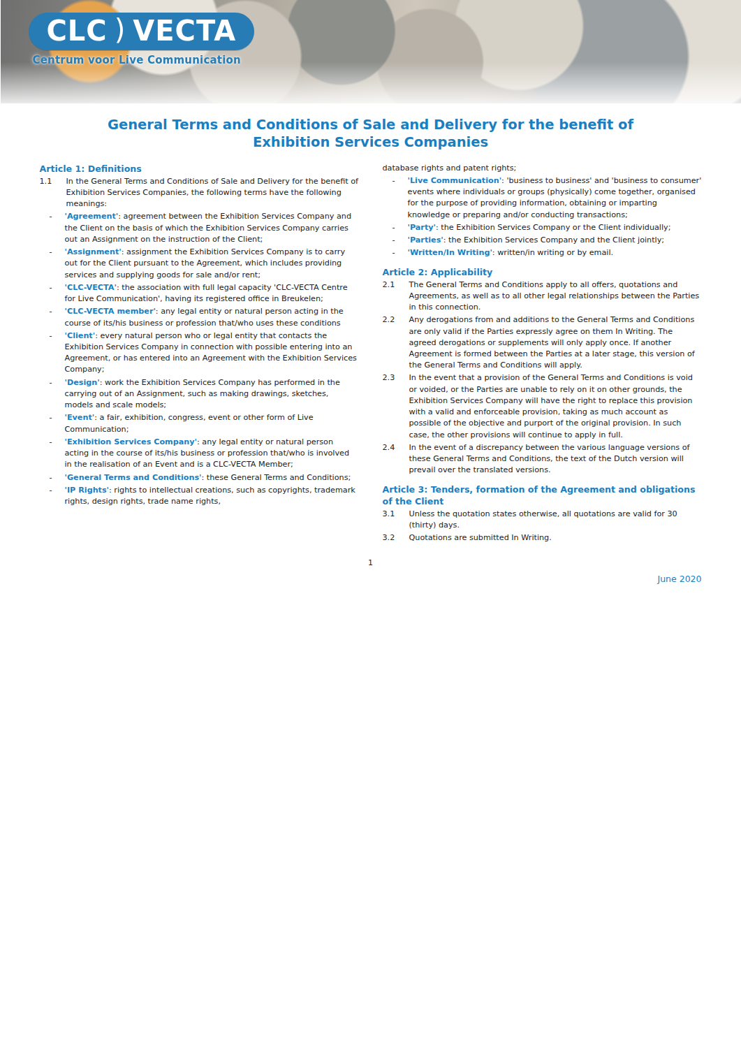CLC ) VECTA
Centrum voor Live Communication
General Terms and Conditions of Sale and Delivery for the benefit of
Exhibition Services Companies
Article 1: Definitions
1.1
In the General Terms and Conditions of Sale and Delivery for the benefit of Exhibition Services Companies, the following terms have the following meanings:
- 'Agreement': agreement between the Exhibition Services Company and the Client on the basis of which the Exhibition Services Company carries out an Assignment on the instruction of the Client;
- 'Assignment': assignment the Exhibition Services Company is to carry out for the Client pursuant to the Agreement, which includes providing services and supplying goods for sale and/or rent;
- 'CLC-VECTA': the association with full legal capacity 'CLC-VECTA Centre for Live Communication', having its registered office in Breukelen;
- 'CLC-VECTA member': any legal entity or natural person acting in the course of its/his business or profession that/who uses these conditions
- 'Client': every natural person who or legal entity that contacts the Exhibition Services Company in connection with possible entering into an Agreement, or has entered into an Agreement with the Exhibition Services Company;
- 'Design': work the Exhibition Services Company has performed in the carrying out of an Assignment, such as making drawings, sketches, models and scale models;
- 'Event': a fair, exhibition, congress, event or other form of Live Communication;
- 'Exhibition Services Company': any legal entity or natural person acting in the course of its/his business or profession that/who is involved in the realisation of an Event and is a CLC-VECTA Member;
- 'General Terms and Conditions': these General Terms and Conditions;
- 'IP Rights': rights to intellectual creations, such as copyrights, trademark rights, design rights, trade name rights,
database rights and patent rights;
- 'Live Communication': 'business to business' and 'business to consumer' events where individuals or groups (physically) come together, organised for the purpose of providing information, obtaining or imparting knowledge or preparing and/or conducting transactions;
- 'Party': the Exhibition Services Company or the Client individually;
- 'Parties': the Exhibition Services Company and the Client jointly;
- 'Written/In Writing': written/in writing or by email.
Article 2: Applicability
2.1
The General Terms and Conditions apply to all offers, quotations and Agreements, as well as to all other legal relationships between the Parties in this connection.
2.2
Any derogations from and additions to the General Terms and Conditions are only valid if the Parties expressly agree on them In Writing. The agreed derogations or supplements will only apply once. If another Agreement is formed between the Parties at a later stage, this version of the General Terms and Conditions will apply.
2.3
In the event that a provision of the General Terms and Conditions is void or voided, or the Parties are unable to rely on it on other grounds, the Exhibition Services Company will have the right to replace this provision with a valid and enforceable provision, taking as much account as possible of the objective and purport of the original provision. In such case, the other provisions will continue to apply in full.
2.4
In the event of a discrepancy between the various language versions of these General Terms and Conditions, the text of the Dutch version will prevail over the translated versions.
Article 3: Tenders, formation of the Agreement and obligations of the Client
3.1
Unless the quotation states otherwise, all quotations are valid for 30 (thirty) days.
3.2
Quotations are submitted In Writing.
1
June 2020